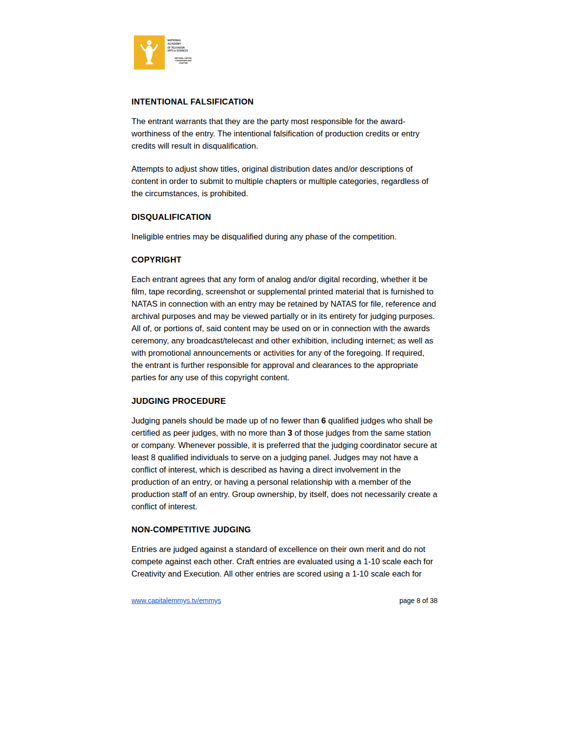NATIONAL ACADEMY OF TELEVISION ARTS & SCIENCES NATIONAL CAPITAL CHESAPEAKE BAY CHAPTER
Intentional Falsification
The entrant warrants that they are the party most responsible for the award-worthiness of the entry. The intentional falsification of production credits or entry credits will result in disqualification.
Attempts to adjust show titles, original distribution dates and/or descriptions of content in order to submit to multiple chapters or multiple categories, regardless of the circumstances, is prohibited.
Disqualification
Ineligible entries may be disqualified during any phase of the competition.
Copyright
Each entrant agrees that any form of analog and/or digital recording, whether it be film, tape recording, screenshot or supplemental printed material that is furnished to NATAS in connection with an entry may be retained by NATAS for file, reference and archival purposes and may be viewed partially or in its entirety for judging purposes. All of, or portions of, said content may be used on or in connection with the awards ceremony, any broadcast/telecast and other exhibition, including internet; as well as with promotional announcements or activities for any of the foregoing. If required, the entrant is further responsible for approval and clearances to the appropriate parties for any use of this copyright content.
Judging Procedure
Judging panels should be made up of no fewer than 6 qualified judges who shall be certified as peer judges, with no more than 3 of those judges from the same station or company. Whenever possible, it is preferred that the judging coordinator secure at least 8 qualified individuals to serve on a judging panel. Judges may not have a conflict of interest, which is described as having a direct involvement in the production of an entry, or having a personal relationship with a member of the production staff of an entry. Group ownership, by itself, does not necessarily create a conflict of interest.
Non-Competitive Judging
Entries are judged against a standard of excellence on their own merit and do not compete against each other. Craft entries are evaluated using a 1-10 scale each for Creativity and Execution. All other entries are scored using a 1-10 scale each for
www.capitalemmys.tv/emmys page 8 of 38